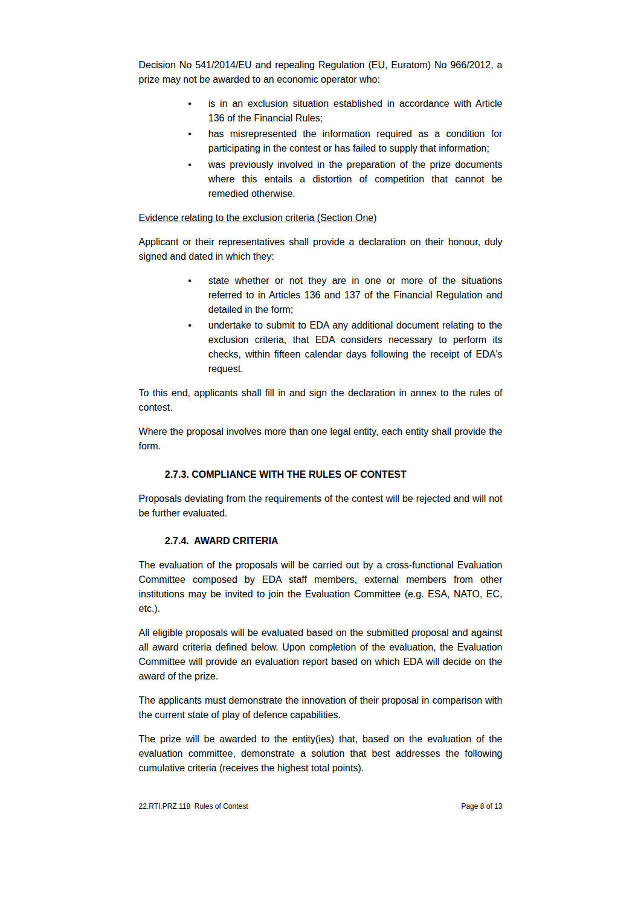Decision No 541/2014/EU and repealing Regulation (EU, Euratom) No 966/2012, a prize may not be awarded to an economic operator who:
is in an exclusion situation established in accordance with Article 136 of the Financial Rules;
has misrepresented the information required as a condition for participating in the contest or has failed to supply that information;
was previously involved in the preparation of the prize documents where this entails a distortion of competition that cannot be remedied otherwise.
Evidence relating to the exclusion criteria (Section One)
Applicant or their representatives shall provide a declaration on their honour, duly signed and dated in which they:
state whether or not they are in one or more of the situations referred to in Articles 136 and 137 of the Financial Regulation and detailed in the form;
undertake to submit to EDA any additional document relating to the exclusion criteria, that EDA considers necessary to perform its checks, within fifteen calendar days following the receipt of EDA's request.
To this end, applicants shall fill in and sign the declaration in annex to the rules of contest.
Where the proposal involves more than one legal entity, each entity shall provide the form.
2.7.3. COMPLIANCE WITH THE RULES OF CONTEST
Proposals deviating from the requirements of the contest will be rejected and will not be further evaluated.
2.7.4. AWARD CRITERIA
The evaluation of the proposals will be carried out by a cross-functional Evaluation Committee composed by EDA staff members, external members from other institutions may be invited to join the Evaluation Committee (e.g. ESA, NATO, EC, etc.).
All eligible proposals will be evaluated based on the submitted proposal and against all award criteria defined below. Upon completion of the evaluation, the Evaluation Committee will provide an evaluation report based on which EDA will decide on the award of the prize.
The applicants must demonstrate the innovation of their proposal in comparison with the current state of play of defence capabilities.
The prize will be awarded to the entity(ies) that, based on the evaluation of the evaluation committee, demonstrate a solution that best addresses the following cumulative criteria (receives the highest total points).
22.RTI.PRZ.118 Rules of Contest Page 8 of 13